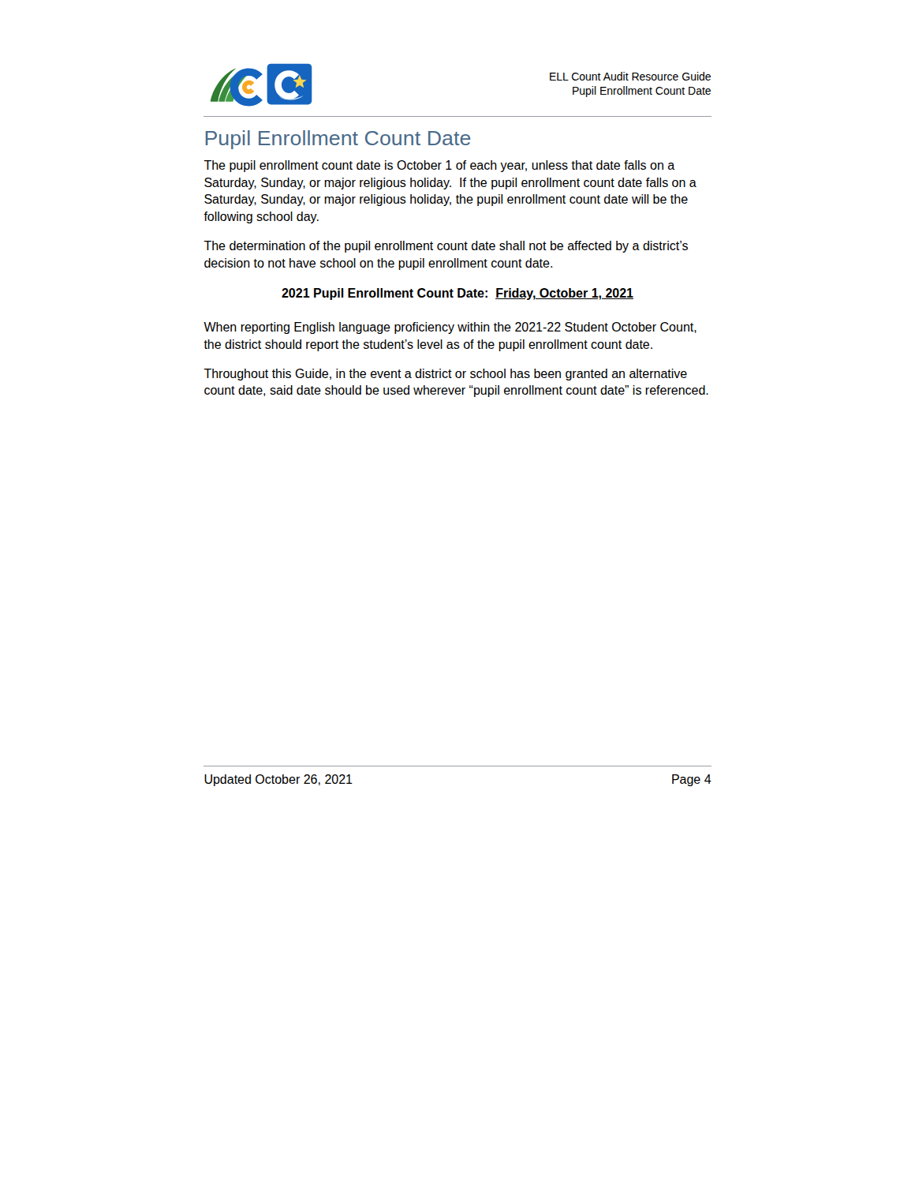ELL Count Audit Resource Guide
Pupil Enrollment Count Date
Pupil Enrollment Count Date
The pupil enrollment count date is October 1 of each year, unless that date falls on a Saturday, Sunday, or major religious holiday. If the pupil enrollment count date falls on a Saturday, Sunday, or major religious holiday, the pupil enrollment count date will be the following school day.
The determination of the pupil enrollment count date shall not be affected by a district’s decision to not have school on the pupil enrollment count date.
2021 Pupil Enrollment Count Date: Friday, October 1, 2021
When reporting English language proficiency within the 2021-22 Student October Count, the district should report the student’s level as of the pupil enrollment count date.
Throughout this Guide, in the event a district or school has been granted an alternative count date, said date should be used wherever “pupil enrollment count date” is referenced.
Updated October 26, 2021 Page 4